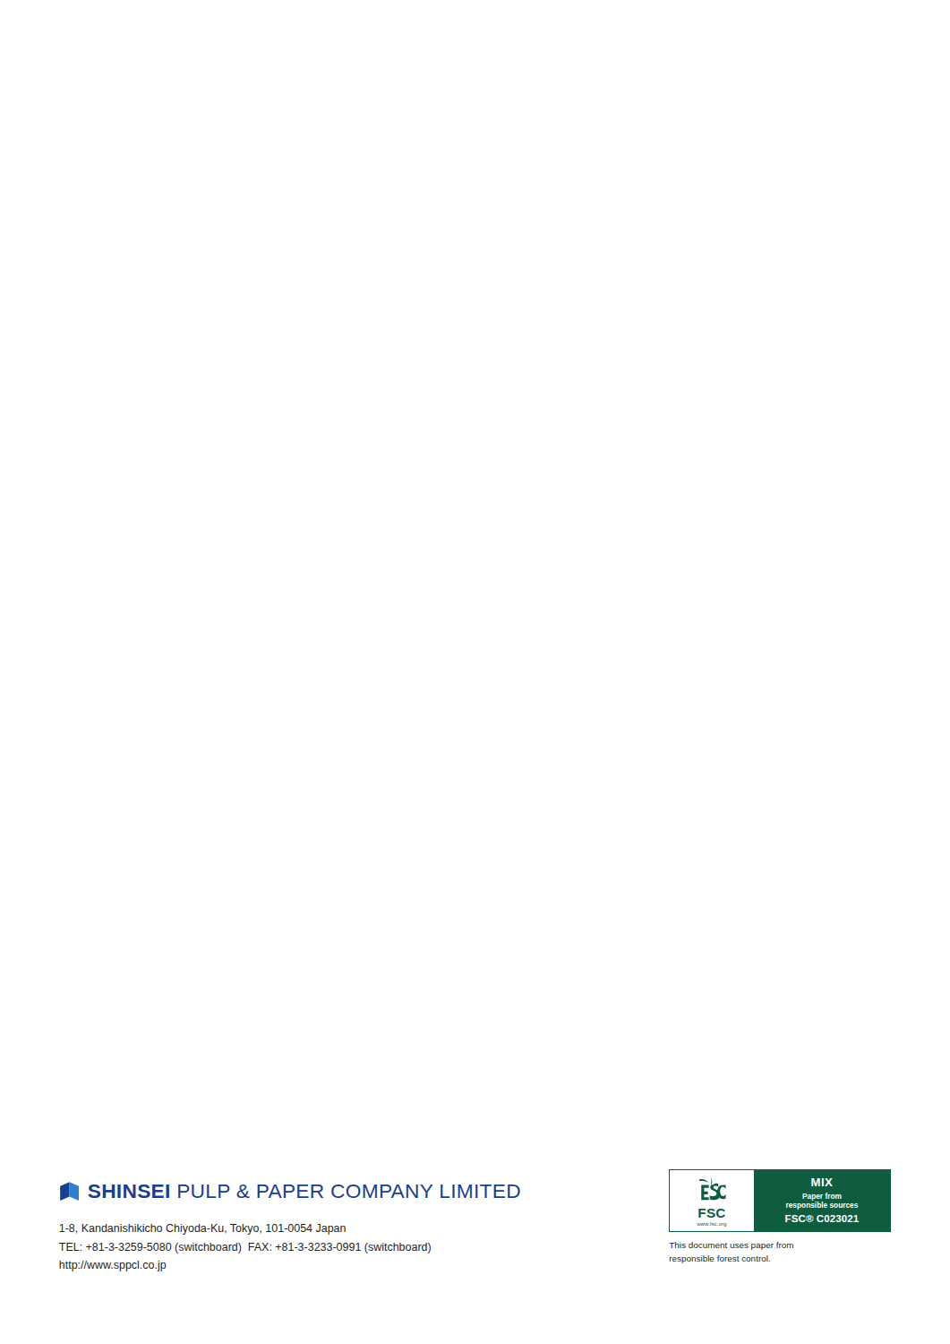SHINSEI PULP & PAPER COMPANY LIMITED
1-8, Kandanishikicho Chiyoda-Ku, Tokyo, 101-0054 Japan
TEL: +81-3-3259-5080 (switchboard) FAX: +81-3-3233-0991 (switchboard)
http://www.sppcl.co.jp
FSC www.fsc.org
MIX
Paper from
responsible sources
FSC® C023021
This document uses paper from
responsible forest control.